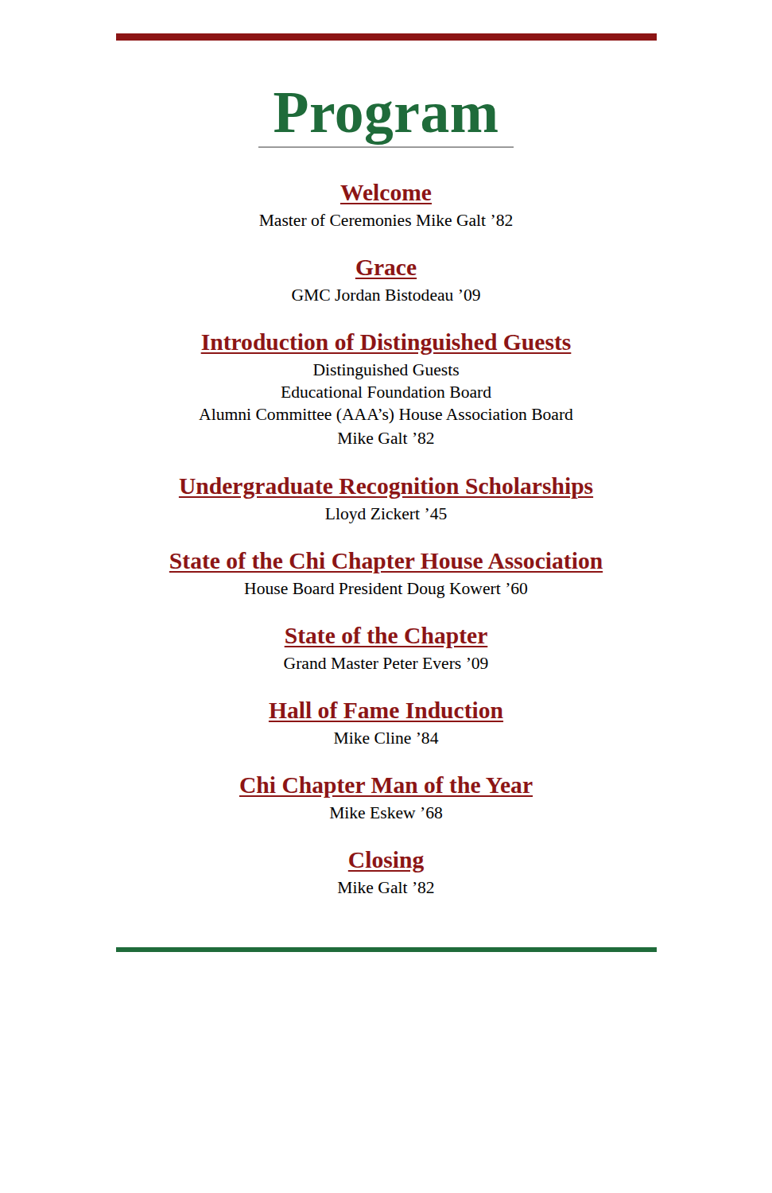Program
Welcome
Master of Ceremonies Mike Galt ’82
Grace
GMC Jordan Bistodeau ’09
Introduction of Distinguished Guests
Distinguished Guests
Educational Foundation Board
Alumni Committee (AAA’s) House Association Board
Mike Galt ’82
Undergraduate Recognition Scholarships
Lloyd Zickert ’45
State of the Chi Chapter House Association
House Board President Doug Kowert ’60
State of the Chapter
Grand Master Peter Evers ’09
Hall of Fame Induction
Mike Cline ’84
Chi Chapter Man of the Year
Mike Eskew ’68
Closing
Mike Galt ’82